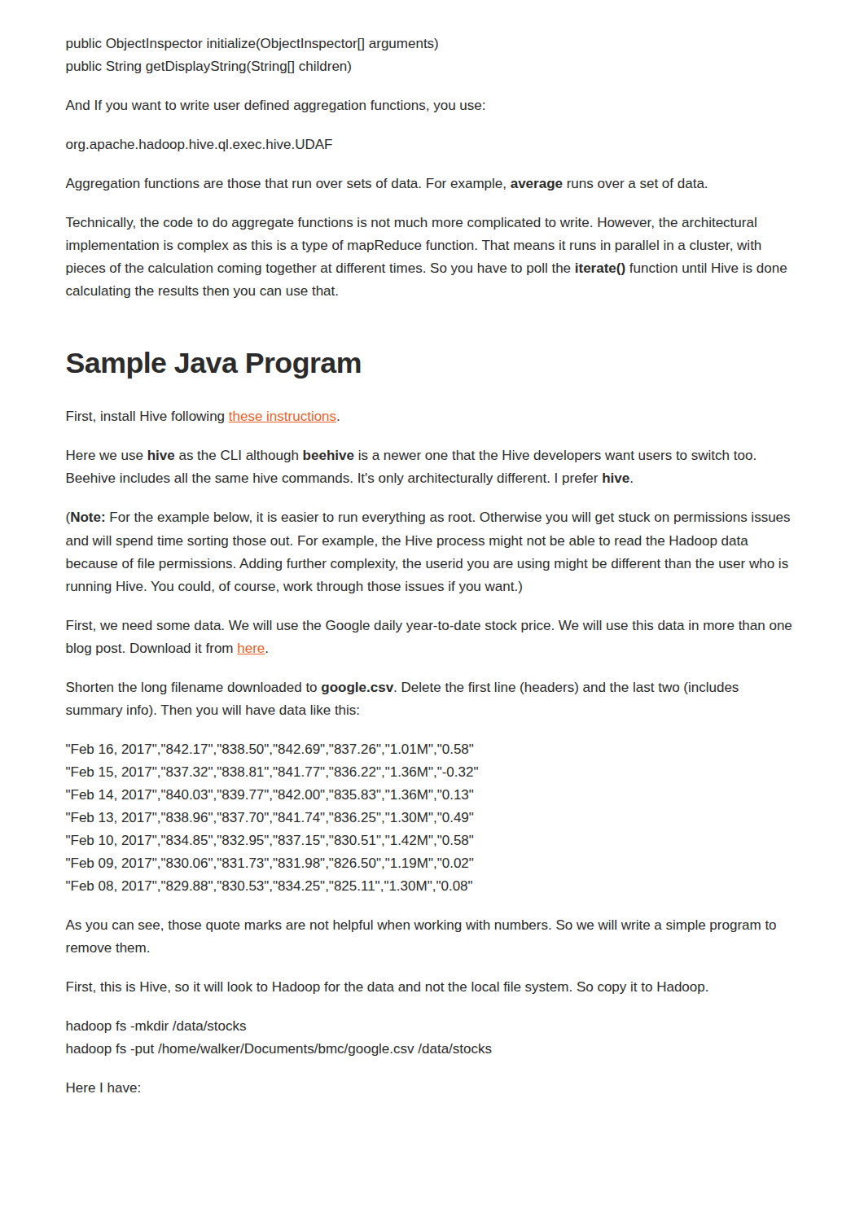public ObjectInspector initialize(ObjectInspector[] arguments)
public String getDisplayString(String[] children)
And If you want to write user defined aggregation functions, you use:
org.apache.hadoop.hive.ql.exec.hive.UDAF
Aggregation functions are those that run over sets of data. For example, average runs over a set of data.
Technically, the code to do aggregate functions is not much more complicated to write. However, the architectural implementation is complex as this is a type of mapReduce function. That means it runs in parallel in a cluster, with pieces of the calculation coming together at different times. So you have to poll the iterate() function until Hive is done calculating the results then you can use that.
Sample Java Program
First, install Hive following these instructions.
Here we use hive as the CLI although beehive is a newer one that the Hive developers want users to switch too. Beehive includes all the same hive commands. It's only architecturally different. I prefer hive.
(Note: For the example below, it is easier to run everything as root. Otherwise you will get stuck on permissions issues and will spend time sorting those out. For example, the Hive process might not be able to read the Hadoop data because of file permissions. Adding further complexity, the userid you are using might be different than the user who is running Hive. You could, of course, work through those issues if you want.)
First, we need some data. We will use the Google daily year-to-date stock price. We will use this data in more than one blog post. Download it from here.
Shorten the long filename downloaded to google.csv. Delete the first line (headers) and the last two (includes summary info). Then you will have data like this:
"Feb 16, 2017","842.17","838.50","842.69","837.26","1.01M","0.58"
"Feb 15, 2017","837.32","838.81","841.77","836.22","1.36M","-0.32"
"Feb 14, 2017","840.03","839.77","842.00","835.83","1.36M","0.13"
"Feb 13, 2017","838.96","837.70","841.74","836.25","1.30M","0.49"
"Feb 10, 2017","834.85","832.95","837.15","830.51","1.42M","0.58"
"Feb 09, 2017","830.06","831.73","831.98","826.50","1.19M","0.02"
"Feb 08, 2017","829.88","830.53","834.25","825.11","1.30M","0.08"
As you can see, those quote marks are not helpful when working with numbers. So we will write a simple program to remove them.
First, this is Hive, so it will look to Hadoop for the data and not the local file system. So copy it to Hadoop.
hadoop fs -mkdir /data/stocks
hadoop fs -put /home/walker/Documents/bmc/google.csv /data/stocks
Here I have: